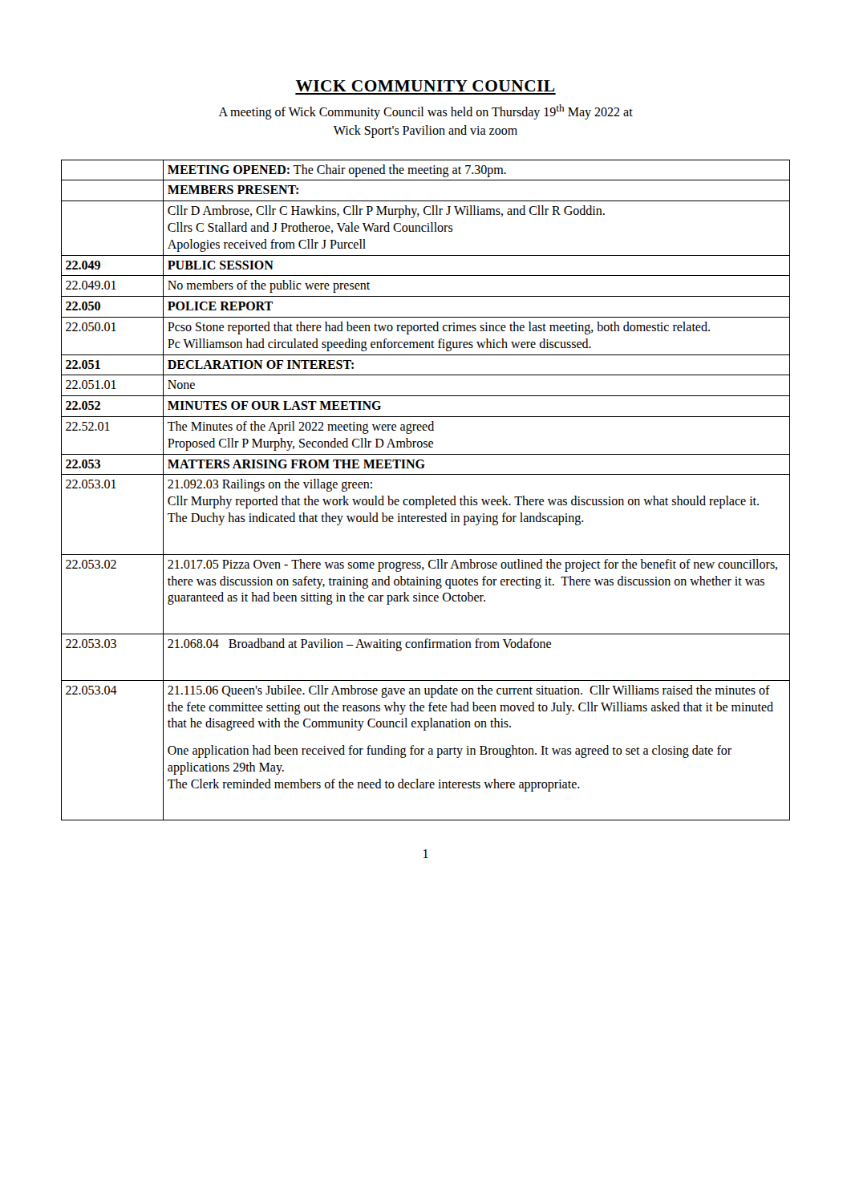WICK COMMUNITY COUNCIL
A meeting of Wick Community Council was held on Thursday 19th May 2022 at
Wick Sport's Pavilion and via zoom
| | MEETING OPENED: The Chair opened the meeting at 7.30pm. |
| | MEMBERS PRESENT: |
| | Cllr D Ambrose, Cllr C Hawkins, Cllr P Murphy, Cllr J Williams, and Cllr R Goddin. Cllrs C Stallard and J Protheroe, Vale Ward Councillors Apologies received from Cllr J Purcell |
| 22.049 | PUBLIC SESSION |
| 22.049.01 | No members of the public were present |
| 22.050 | POLICE REPORT |
| 22.050.01 | Pcso Stone reported that there had been two reported crimes since the last meeting, both domestic related. Pc Williamson had circulated speeding enforcement figures which were discussed. |
| 22.051 | DECLARATION OF INTEREST: |
| 22.051.01 | None |
| 22.052 | MINUTES OF OUR LAST MEETING |
| 22.52.01 | The Minutes of the April 2022 meeting were agreed Proposed Cllr P Murphy, Seconded Cllr D Ambrose |
| 22.053 | MATTERS ARISING FROM THE MEETING |
| 22.053.01 | 21.092.03 Railings on the village green: Cllr Murphy reported that the work would be completed this week. There was discussion on what should replace it. The Duchy has indicated that they would be interested in paying for landscaping. |
| 22.053.02 | 21.017.05 Pizza Oven - There was some progress, Cllr Ambrose outlined the project for the benefit of new councillors, there was discussion on safety, training and obtaining quotes for erecting it. There was discussion on whether it was guaranteed as it had been sitting in the car park since October. |
| 22.053.03 | 21.068.04 Broadband at Pavilion – Awaiting confirmation from Vodafone |
| 22.053.04 | 21.115.06 Queen's Jubilee. Cllr Ambrose gave an update on the current situation. Cllr Williams raised the minutes of the fete committee setting out the reasons why the fete had been moved to July. Cllr Williams asked that it be minuted that he disagreed with the Community Council explanation on this. One application had been received for funding for a party in Broughton. It was agreed to set a closing date for applications 29th May. The Clerk reminded members of the need to declare interests where appropriate. |
1